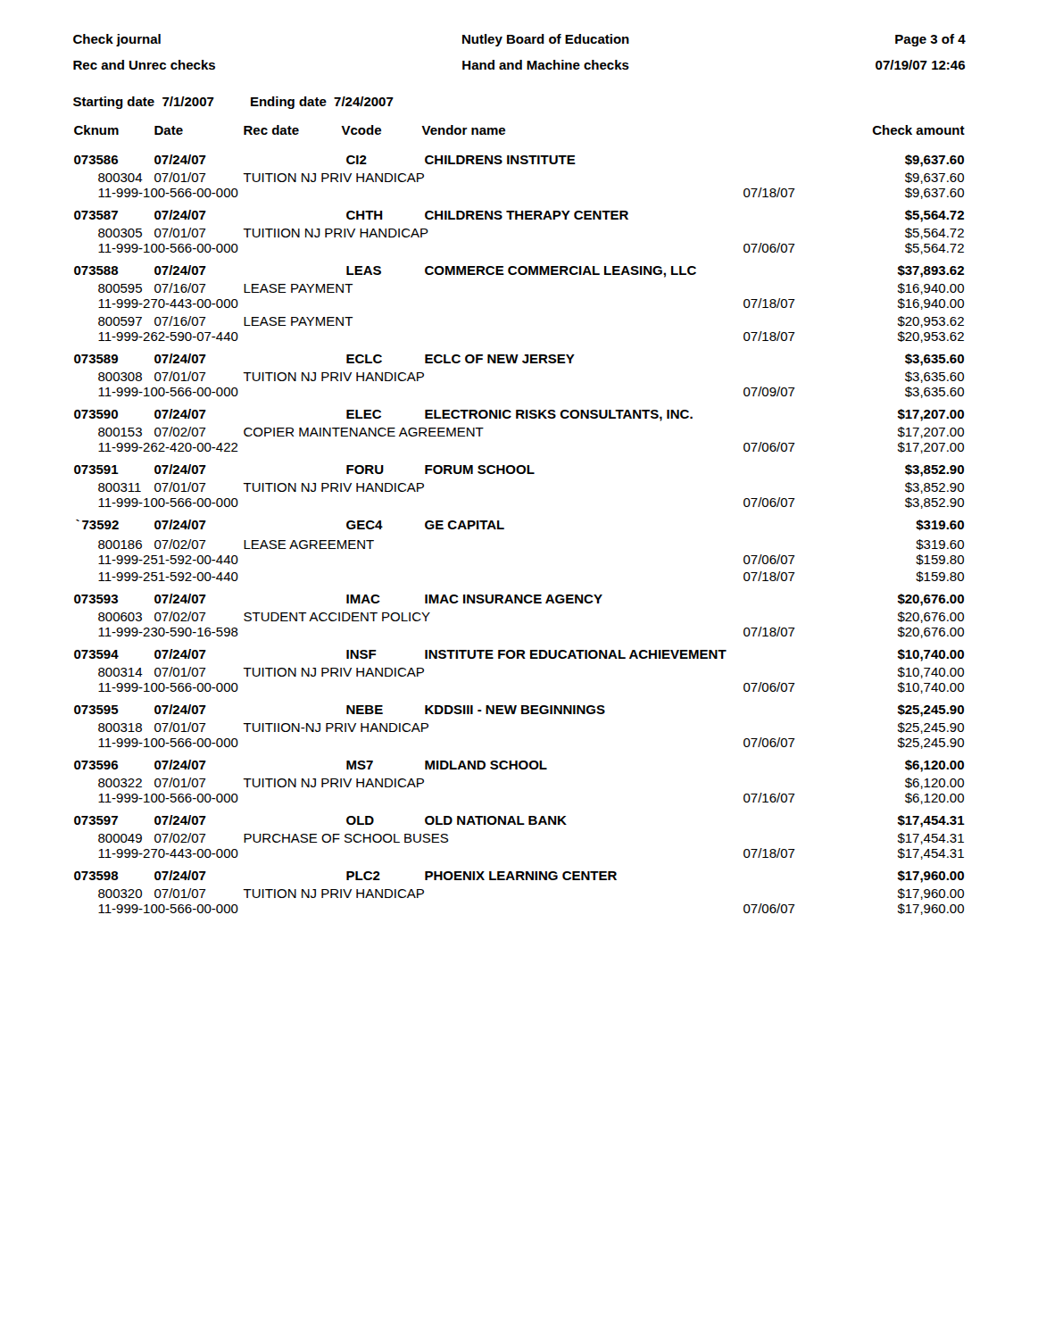Check journal
Rec and Unrec checks
Nutley Board of Education
Hand and Machine checks
Page 3 of 4
07/19/07 12:46
Starting date 7/1/2007 Ending date 7/24/2007
| Cknum | Date | Rec date | Vcode | Vendor name | | Check amount |
| --- | --- | --- | --- | --- | --- | --- |
| 073586 | 07/24/07 | | CI2 | CHILDRENS INSTITUTE | | $9,637.60 |
| 800304 | 07/01/07 | TUITION NJ PRIV HANDICAP | | $9,637.60 |
| 11-999-100-566-00-000 | | 07/18/07 | $9,637.60 |
| 073587 | 07/24/07 | | CHTH | CHILDRENS THERAPY CENTER | | $5,564.72 |
| 800305 | 07/01/07 | TUITIION NJ PRIV HANDICAP | | $5,564.72 |
| 11-999-100-566-00-000 | | 07/06/07 | $5,564.72 |
| 073588 | 07/24/07 | | LEAS | COMMERCE COMMERCIAL LEASING, LLC | | $37,893.62 |
| 800595 | 07/16/07 | LEASE PAYMENT | | $16,940.00 |
| 11-999-270-443-00-000 | | 07/18/07 | $16,940.00 |
| 800597 | 07/16/07 | LEASE PAYMENT | | $20,953.62 |
| 11-999-262-590-07-440 | | 07/18/07 | $20,953.62 |
| 073589 | 07/24/07 | | ECLC | ECLC OF NEW JERSEY | | $3,635.60 |
| 800308 | 07/01/07 | TUITION NJ PRIV HANDICAP | | $3,635.60 |
| 11-999-100-566-00-000 | | 07/09/07 | $3,635.60 |
| 073590 | 07/24/07 | | ELEC | ELECTRONIC RISKS CONSULTANTS, INC. | | $17,207.00 |
| 800153 | 07/02/07 | COPIER MAINTENANCE AGREEMENT | | $17,207.00 |
| 11-999-262-420-00-422 | | 07/06/07 | $17,207.00 |
| 073591 | 07/24/07 | | FORU | FORUM SCHOOL | | $3,852.90 |
| 800311 | 07/01/07 | TUITION NJ PRIV HANDICAP | | $3,852.90 |
| 11-999-100-566-00-000 | | 07/06/07 | $3,852.90 |
| ` 73592 | 07/24/07 | | GEC4 | GE CAPITAL | | $319.60 |
| 800186 | 07/02/07 | LEASE AGREEMENT | | $319.60 |
| 11-999-251-592-00-440 | | 07/06/07 | $159.80 |
| 11-999-251-592-00-440 | | 07/18/07 | $159.80 |
| 073593 | 07/24/07 | | IMAC | IMAC INSURANCE AGENCY | | $20,676.00 |
| 800603 | 07/02/07 | STUDENT ACCIDENT POLICY | | $20,676.00 |
| 11-999-230-590-16-598 | | 07/18/07 | $20,676.00 |
| 073594 | 07/24/07 | | INSF | INSTITUTE FOR EDUCATIONAL ACHIEVEMENT | | $10,740.00 |
| 800314 | 07/01/07 | TUITION NJ PRIV HANDICAP | | $10,740.00 |
| 11-999-100-566-00-000 | | 07/06/07 | $10,740.00 |
| 073595 | 07/24/07 | | NEBE | KDDSIII - NEW BEGINNINGS | | $25,245.90 |
| 800318 | 07/01/07 | TUITIION-NJ PRIV HANDICAP | | $25,245.90 |
| 11-999-100-566-00-000 | | 07/06/07 | $25,245.90 |
| 073596 | 07/24/07 | | MS7 | MIDLAND SCHOOL | | $6,120.00 |
| 800322 | 07/01/07 | TUITION NJ PRIV HANDICAP | | $6,120.00 |
| 11-999-100-566-00-000 | | 07/16/07 | $6,120.00 |
| 073597 | 07/24/07 | | OLD | OLD NATIONAL BANK | | $17,454.31 |
| 800049 | 07/02/07 | PURCHASE OF SCHOOL BUSES | | $17,454.31 |
| 11-999-270-443-00-000 | | 07/18/07 | $17,454.31 |
| 073598 | 07/24/07 | | PLC2 | PHOENIX LEARNING CENTER | | $17,960.00 |
| 800320 | 07/01/07 | TUITION NJ PRIV HANDICAP | | $17,960.00 |
| 11-999-100-566-00-000 | | 07/06/07 | $17,960.00 |